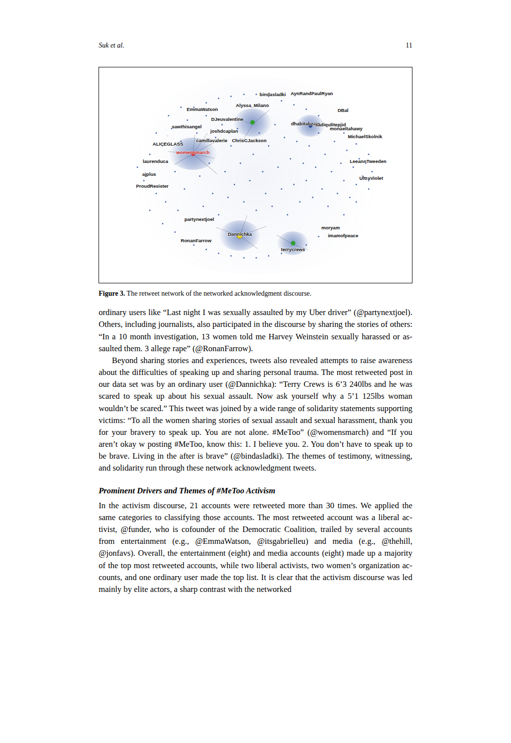Suk et al. 11
bindasladki
AynRandPaulRyan
Alyssa_Milano
EmmaWatson
DJeuvalentine
DBal
dhabitabzain
sadiqulitepjid
monaeltahawy
sawthisangel
joshdcaplan
MichaelSkolnik
camillavalerie
ChrisCJackson
ALICEGLASS
womensmarch
laurenduca
LeeannTweeden
ajplus
UltraViolet
ProudResister
partynextjoel
Dannichka
moryam
imamofpeace
RonanFarrow
terrycrews
Figure 3. The retweet network of the networked acknowledgment discourse.
ordinary users like “Last night I was sexually assaulted by my Uber driver” (@partynextjoel). Others, including journalists, also participated in the discourse by sharing the stories of others: “In a 10 month investigation, 13 women told me Harvey Weinstein sexually harassed or assaulted them. 3 allege rape” (@RonanFarrow).
Beyond sharing stories and experiences, tweets also revealed attempts to raise awareness about the difficulties of speaking up and sharing personal trauma. The most retweeted post in our data set was by an ordinary user (@Dannichka): “Terry Crews is 6’3 240lbs and he was scared to speak up about his sexual assault. Now ask yourself why a 5’1 125lbs woman wouldn’t be scared.” This tweet was joined by a wide range of solidarity statements supporting victims: “To all the women sharing stories of sexual assault and sexual harassment, thank you for your bravery to speak up. You are not alone. #MeToo” (@womensmarch) and “If you aren’t okay w posting #MeToo, know this: 1. I believe you. 2. You don’t have to speak up to be brave. Living in the after is brave” (@bindasladki). The themes of testimony, witnessing, and solidarity run through these network acknowledgment tweets.
Prominent Drivers and Themes of #MeToo Activism
In the activism discourse, 21 accounts were retweeted more than 30 times. We applied the same categories to classifying those accounts. The most retweeted account was a liberal activist, @funder, who is cofounder of the Democratic Coalition, trailed by several accounts from entertainment (e.g., @EmmaWatson, @itsgabrielleu) and media (e.g., @thehill, @jonfavs). Overall, the entertainment (eight) and media accounts (eight) made up a majority of the top most retweeted accounts, while two liberal activists, two women’s organization accounts, and one ordinary user made the top list. It is clear that the activism discourse was led mainly by elite actors, a sharp contrast with the networked